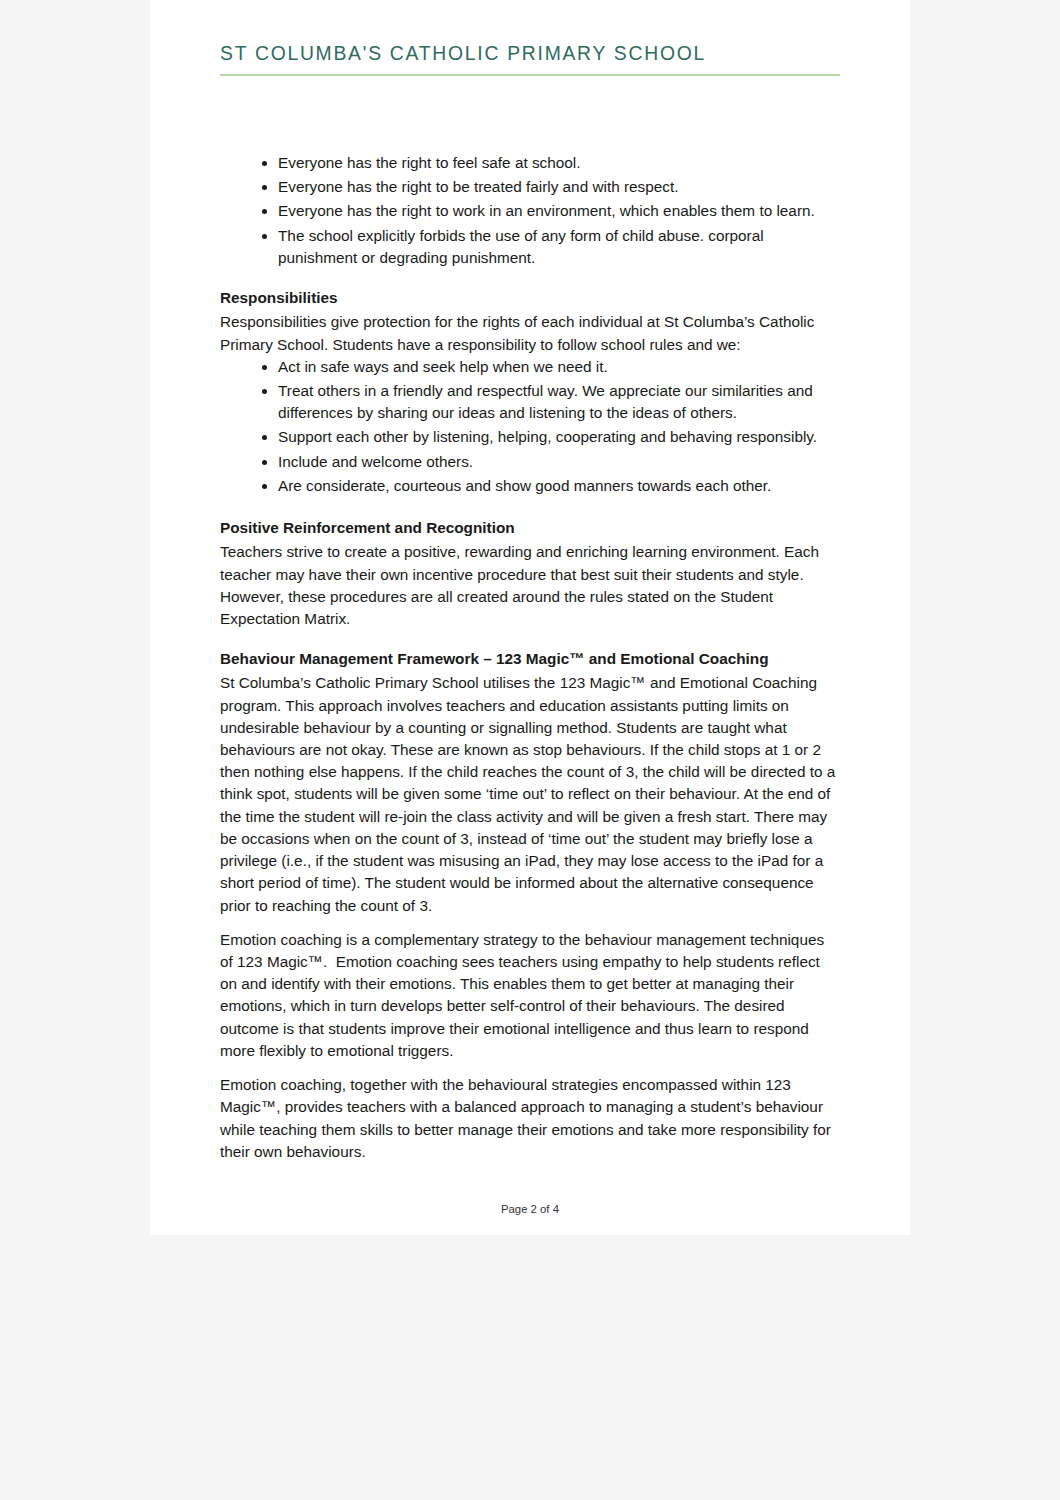ST COLUMBA'S CATHOLIC PRIMARY SCHOOL
Everyone has the right to feel safe at school.
Everyone has the right to be treated fairly and with respect.
Everyone has the right to work in an environment, which enables them to learn.
The school explicitly forbids the use of any form of child abuse. corporal punishment or degrading punishment.
Responsibilities
Responsibilities give protection for the rights of each individual at St Columba’s Catholic Primary School. Students have a responsibility to follow school rules and we:
Act in safe ways and seek help when we need it.
Treat others in a friendly and respectful way. We appreciate our similarities and differences by sharing our ideas and listening to the ideas of others.
Support each other by listening, helping, cooperating and behaving responsibly.
Include and welcome others.
Are considerate, courteous and show good manners towards each other.
Positive Reinforcement and Recognition
Teachers strive to create a positive, rewarding and enriching learning environment. Each teacher may have their own incentive procedure that best suit their students and style. However, these procedures are all created around the rules stated on the Student Expectation Matrix.
Behaviour Management Framework – 123 Magic™ and Emotional Coaching
St Columba’s Catholic Primary School utilises the 123 Magic™ and Emotional Coaching program. This approach involves teachers and education assistants putting limits on undesirable behaviour by a counting or signalling method. Students are taught what behaviours are not okay. These are known as stop behaviours. If the child stops at 1 or 2 then nothing else happens. If the child reaches the count of 3, the child will be directed to a think spot, students will be given some ‘time out’ to reflect on their behaviour. At the end of the time the student will re-join the class activity and will be given a fresh start. There may be occasions when on the count of 3, instead of ‘time out’ the student may briefly lose a privilege (i.e., if the student was misusing an iPad, they may lose access to the iPad for a short period of time). The student would be informed about the alternative consequence prior to reaching the count of 3.
Emotion coaching is a complementary strategy to the behaviour management techniques of 123 Magic™. Emotion coaching sees teachers using empathy to help students reflect on and identify with their emotions. This enables them to get better at managing their emotions, which in turn develops better self-control of their behaviours. The desired outcome is that students improve their emotional intelligence and thus learn to respond more flexibly to emotional triggers.
Emotion coaching, together with the behavioural strategies encompassed within 123 Magic™, provides teachers with a balanced approach to managing a student’s behaviour while teaching them skills to better manage their emotions and take more responsibility for their own behaviours.
Page 2 of 4